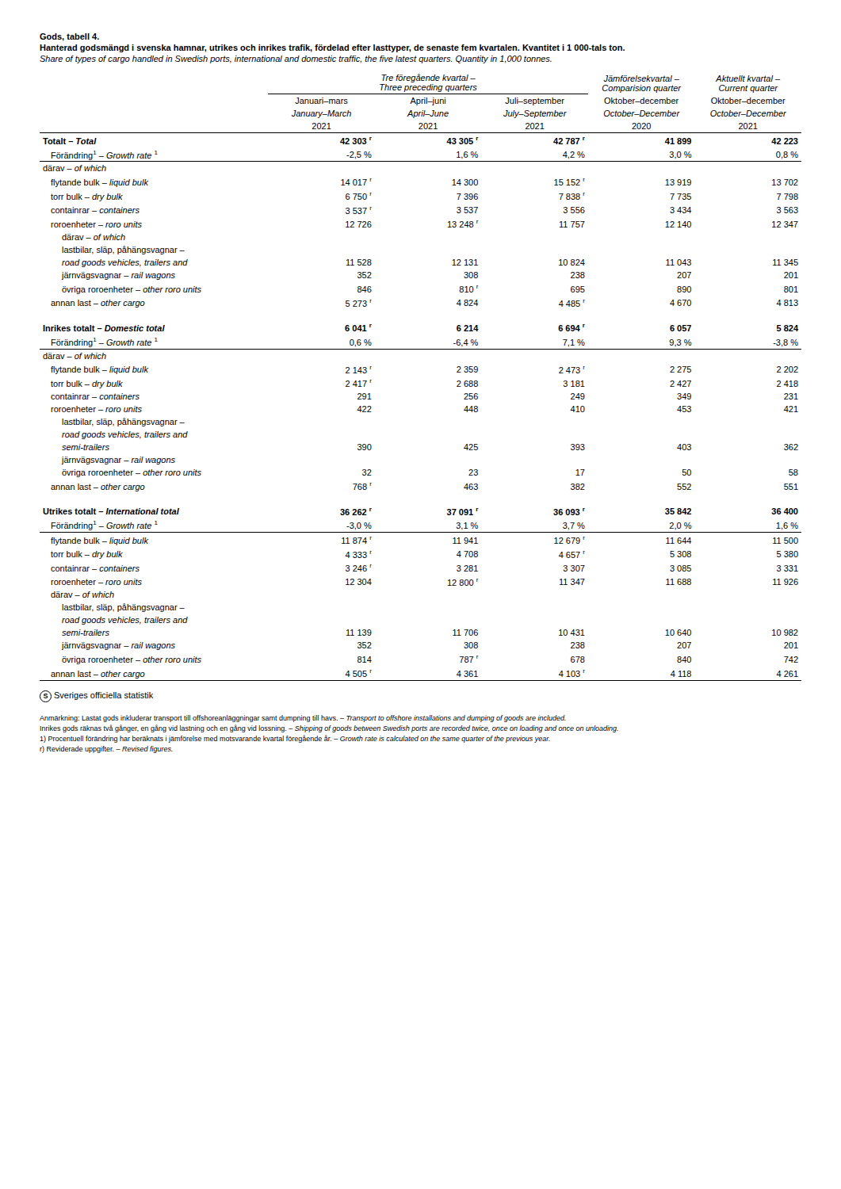Gods, tabell 4.
Hanterad godsmängd i svenska hamnar, utrikes och inrikes trafik, fördelad efter lasttyper, de senaste fem kvartalen. Kvantitet i 1 000-tals ton.
Share of types of cargo handled in Swedish ports, international and domestic traffic, the five latest quarters. Quantity in 1,000 tonnes.
| | Tre föregående kvartal – Three preceding quarters | Jämförelsekvartal – Comparision quarter | Aktuellt kvartal – Current quarter |
| --- | --- | --- | --- |
| | Januari–mars | April–juni | Juli–september | Oktober–december | Oktober–december |
| | January–March | April–June | July–September | October–December | October–December |
| | 2021 | 2021 | 2021 | 2020 | 2021 |
| Totalt – Total | 42 303 r | 43 305 r | 42 787 r | 41 899 | 42 223 |
| Förändring 1 – Growth rate 1 | -2,5 % | 1,6 % | 4,2 % | 3,0 % | 0,8 % |
| därav – of which | | | | | |
| flytande bulk – liquid bulk | 14 017 r | 14 300 | 15 152 r | 13 919 | 13 702 |
| torr bulk – dry bulk | 6 750 r | 7 396 | 7 838 r | 7 735 | 7 798 |
| containrar – containers | 3 537 r | 3 537 | 3 556 | 3 434 | 3 563 |
| roroenheter – roro units | 12 726 | 13 248 r | 11 757 | 12 140 | 12 347 |
| därav – of which | | | | | |
| lastbilar, släp, påhängsvagnar – | | | | | |
| road goods vehicles, trailers and | 11 528 | 12 131 | 10 824 | 11 043 | 11 345 |
| järnvägsvagnar – rail wagons | 352 | 308 | 238 | 207 | 201 |
| övriga roroenheter – other roro units | 846 | 810 r | 695 | 890 | 801 |
| annan last – other cargo | 5 273 r | 4 824 | 4 485 r | 4 670 | 4 813 |
| Inrikes totalt – Domestic total | 6 041 r | 6 214 | 6 694 r | 6 057 | 5 824 |
| Förändring 1 – Growth rate 1 | 0,6 % | -6,4 % | 7,1 % | 9,3 % | -3,8 % |
| därav – of which | | | | | |
| flytande bulk – liquid bulk | 2 143 r | 2 359 | 2 473 r | 2 275 | 2 202 |
| torr bulk – dry bulk | 2 417 r | 2 688 | 3 181 | 2 427 | 2 418 |
| containrar – containers | 291 | 256 | 249 | 349 | 231 |
| roroenheter – roro units | 422 | 448 | 410 | 453 | 421 |
| lastbilar, släp, påhängsvagnar – | | | | | |
| road goods vehicles, trailers and | | | | | |
| semi-trailers | 390 | 425 | 393 | 403 | 362 |
| järnvägsvagnar – rail wagons | | | | | |
| övriga roroenheter – other roro units | 32 | 23 | 17 | 50 | 58 |
| annan last – other cargo | 768 r | 463 | 382 | 552 | 551 |
| Utrikes totalt – International total | 36 262 r | 37 091 r | 36 093 r | 35 842 | 36 400 |
| Förändring 1 – Growth rate 1 | -3,0 % | 3,1 % | 3,7 % | 2,0 % | 1,6 % |
| flytande bulk – liquid bulk | 11 874 r | 11 941 | 12 679 r | 11 644 | 11 500 |
| torr bulk – dry bulk | 4 333 r | 4 708 | 4 657 r | 5 308 | 5 380 |
| containrar – containers | 3 246 r | 3 281 | 3 307 | 3 085 | 3 331 |
| roroenheter – roro units | 12 304 | 12 800 r | 11 347 | 11 688 | 11 926 |
| därav – of which | | | | | |
| lastbilar, släp, påhängsvagnar – | | | | | |
| road goods vehicles, trailers and | | | | | |
| semi-trailers | 11 139 | 11 706 | 10 431 | 10 640 | 10 982 |
| järnvägsvagnar – rail wagons | 352 | 308 | 238 | 207 | 201 |
| övriga roroenheter – other roro units | 814 | 787 r | 678 | 840 | 742 |
| annan last – other cargo | 4 505 r | 4 361 | 4 103 r | 4 118 | 4 261 |
SSveriges officiella statistik
Anmärkning: Lastat gods inkluderar transport till offshoreanläggningar samt dumpning till havs. – Transport to offshore installations and dumping of goods are included.
Inrikes gods räknas två gånger, en gång vid lastning och en gång vid lossning. – Shipping of goods between Swedish ports are recorded twice, once on loading and once on unloading.
1) Procentuell förändring har beräknats i jämförelse med motsvarande kvartal föregående år. – Growth rate is calculated on the same quarter of the previous year.
r) Reviderade uppgifter. – Revised figures.